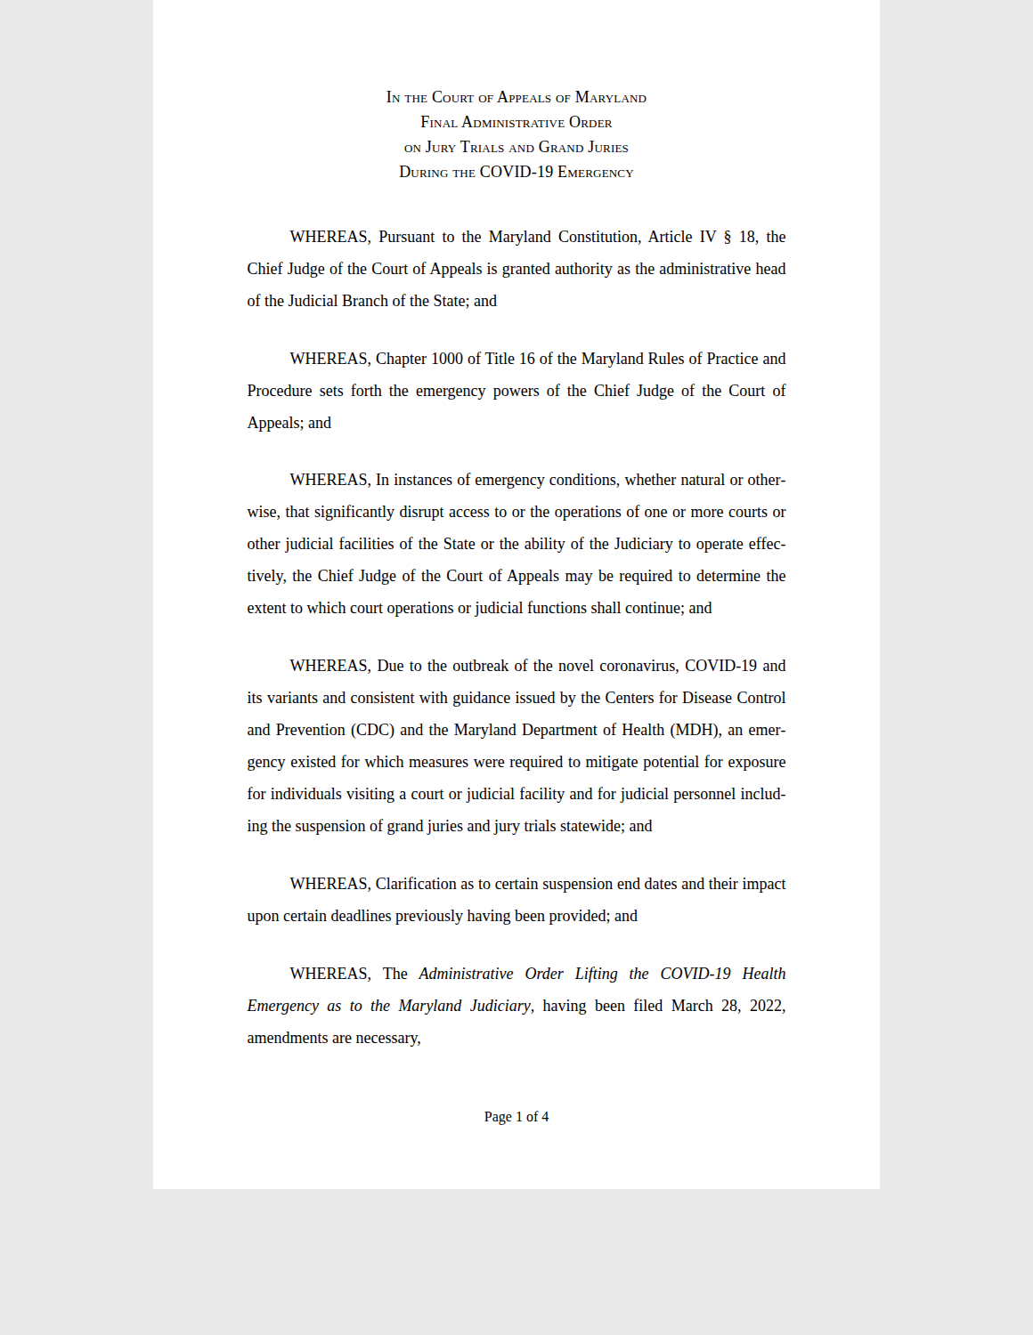In the Court of Appeals of Maryland
Final Administrative Order
on Jury Trials and Grand Juries
During the COVID-19 Emergency
WHEREAS, Pursuant to the Maryland Constitution, Article IV § 18, the Chief Judge of the Court of Appeals is granted authority as the administrative head of the Judicial Branch of the State; and
WHEREAS, Chapter 1000 of Title 16 of the Maryland Rules of Practice and Procedure sets forth the emergency powers of the Chief Judge of the Court of Appeals; and
WHEREAS, In instances of emergency conditions, whether natural or otherwise, that significantly disrupt access to or the operations of one or more courts or other judicial facilities of the State or the ability of the Judiciary to operate effectively, the Chief Judge of the Court of Appeals may be required to determine the extent to which court operations or judicial functions shall continue; and
WHEREAS, Due to the outbreak of the novel coronavirus, COVID-19 and its variants and consistent with guidance issued by the Centers for Disease Control and Prevention (CDC) and the Maryland Department of Health (MDH), an emergency existed for which measures were required to mitigate potential for exposure for individuals visiting a court or judicial facility and for judicial personnel including the suspension of grand juries and jury trials statewide; and
WHEREAS, Clarification as to certain suspension end dates and their impact upon certain deadlines previously having been provided; and
WHEREAS, The Administrative Order Lifting the COVID-19 Health Emergency as to the Maryland Judiciary, having been filed March 28, 2022, amendments are necessary,
Page 1 of 4